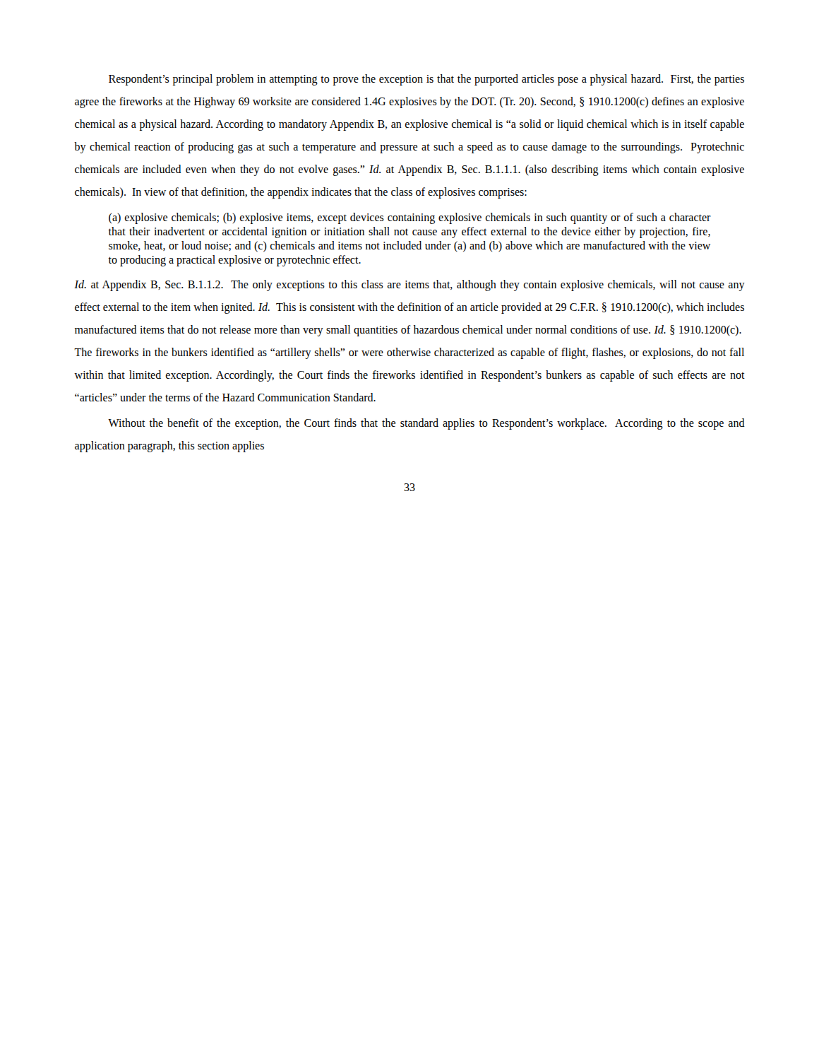Respondent’s principal problem in attempting to prove the exception is that the purported articles pose a physical hazard. First, the parties agree the fireworks at the Highway 69 worksite are considered 1.4G explosives by the DOT. (Tr. 20). Second, § 1910.1200(c) defines an explosive chemical as a physical hazard. According to mandatory Appendix B, an explosive chemical is “a solid or liquid chemical which is in itself capable by chemical reaction of producing gas at such a temperature and pressure at such a speed as to cause damage to the surroundings. Pyrotechnic chemicals are included even when they do not evolve gases.” Id. at Appendix B, Sec. B.1.1.1. (also describing items which contain explosive chemicals). In view of that definition, the appendix indicates that the class of explosives comprises:
(a) explosive chemicals; (b) explosive items, except devices containing explosive chemicals in such quantity or of such a character that their inadvertent or accidental ignition or initiation shall not cause any effect external to the device either by projection, fire, smoke, heat, or loud noise; and (c) chemicals and items not included under (a) and (b) above which are manufactured with the view to producing a practical explosive or pyrotechnic effect.
Id. at Appendix B, Sec. B.1.1.2. The only exceptions to this class are items that, although they contain explosive chemicals, will not cause any effect external to the item when ignited. Id. This is consistent with the definition of an article provided at 29 C.F.R. § 1910.1200(c), which includes manufactured items that do not release more than very small quantities of hazardous chemical under normal conditions of use. Id. § 1910.1200(c). The fireworks in the bunkers identified as “artillery shells” or were otherwise characterized as capable of flight, flashes, or explosions, do not fall within that limited exception. Accordingly, the Court finds the fireworks identified in Respondent’s bunkers as capable of such effects are not “articles” under the terms of the Hazard Communication Standard.
Without the benefit of the exception, the Court finds that the standard applies to Respondent’s workplace. According to the scope and application paragraph, this section applies
33